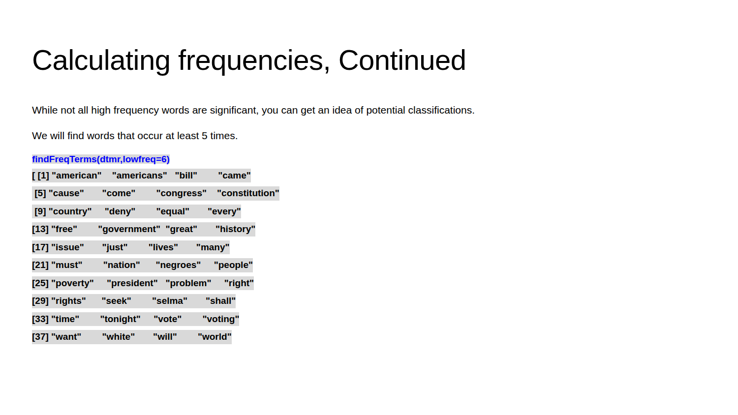Calculating frequencies, Continued
While not all high frequency words are significant, you can get an idea of potential classifications.
We will find words that occur at least 5 times.
findFreqTerms(dtmr,lowfreq=6)
[ [1] "american" "americans" "bill" "came"
[5] "cause" "come" "congress" "constitution"
[9] "country" "deny" "equal" "every"
[13] "free" "government" "great" "history"
[17] "issue" "just" "lives" "many"
[21] "must" "nation" "negroes" "people"
[25] "poverty" "president" "problem" "right"
[29] "rights" "seek" "selma" "shall"
[33] "time" "tonight" "vote" "voting"
[37] "want" "white" "will" "world"